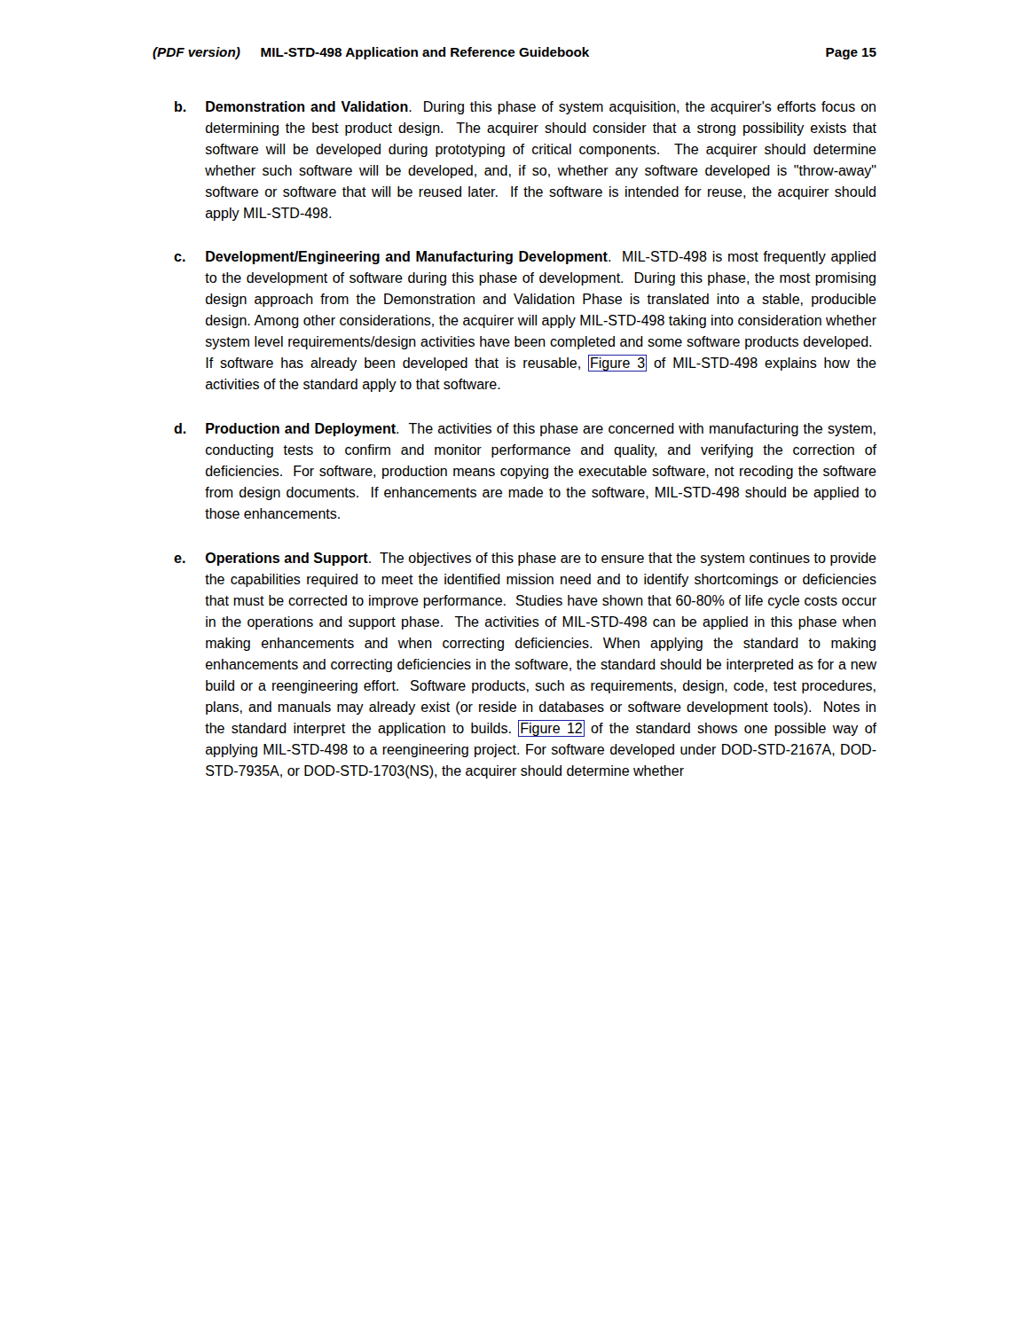(PDF version) MIL-STD-498 Application and Reference Guidebook Page 15
b. Demonstration and Validation. During this phase of system acquisition, the acquirer's efforts focus on determining the best product design. The acquirer should consider that a strong possibility exists that software will be developed during prototyping of critical components. The acquirer should determine whether such software will be developed, and, if so, whether any software developed is "throw-away" software or software that will be reused later. If the software is intended for reuse, the acquirer should apply MIL-STD-498.
c. Development/Engineering and Manufacturing Development. MIL-STD-498 is most frequently applied to the development of software during this phase of development. During this phase, the most promising design approach from the Demonstration and Validation Phase is translated into a stable, producible design. Among other considerations, the acquirer will apply MIL-STD-498 taking into consideration whether system level requirements/design activities have been completed and some software products developed. If software has already been developed that is reusable, Figure 3 of MIL-STD-498 explains how the activities of the standard apply to that software.
d. Production and Deployment. The activities of this phase are concerned with manufacturing the system, conducting tests to confirm and monitor performance and quality, and verifying the correction of deficiencies. For software, production means copying the executable software, not recoding the software from design documents. If enhancements are made to the software, MIL-STD-498 should be applied to those enhancements.
e. Operations and Support. The objectives of this phase are to ensure that the system continues to provide the capabilities required to meet the identified mission need and to identify shortcomings or deficiencies that must be corrected to improve performance. Studies have shown that 60-80% of life cycle costs occur in the operations and support phase. The activities of MIL-STD-498 can be applied in this phase when making enhancements and when correcting deficiencies. When applying the standard to making enhancements and correcting deficiencies in the software, the standard should be interpreted as for a new build or a reengineering effort. Software products, such as requirements, design, code, test procedures, plans, and manuals may already exist (or reside in databases or software development tools). Notes in the standard interpret the application to builds. Figure 12 of the standard shows one possible way of applying MIL-STD-498 to a reengineering project. For software developed under DOD-STD-2167A, DOD-STD-7935A, or DOD-STD-1703(NS), the acquirer should determine whether